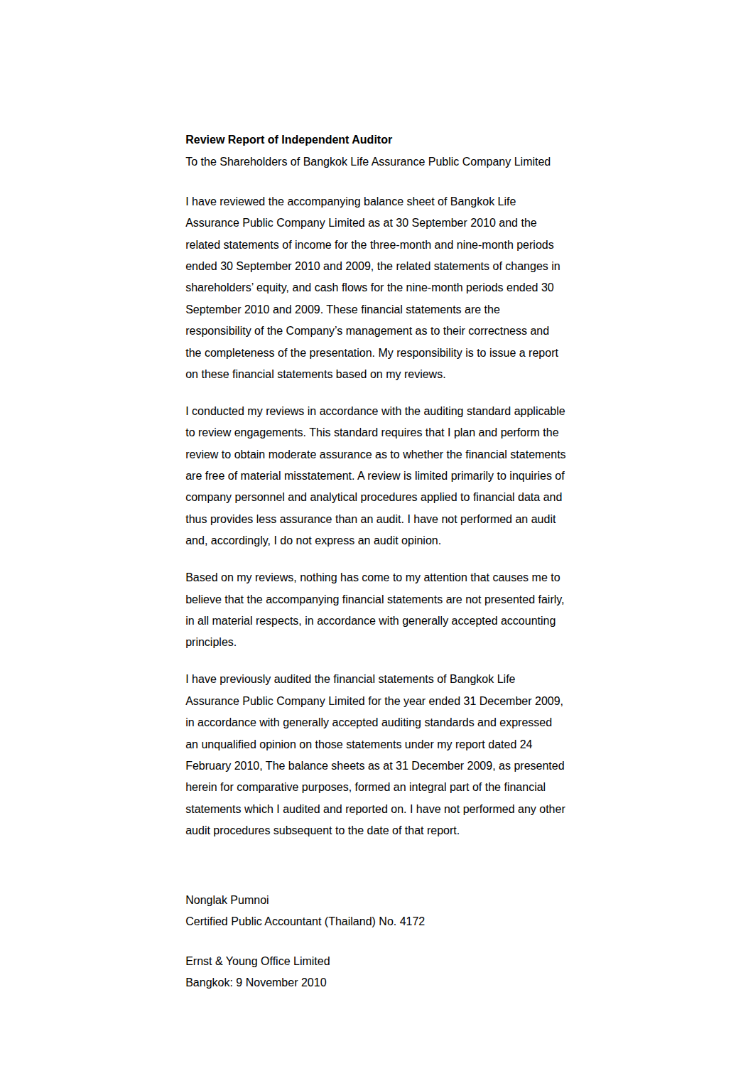Review Report of Independent Auditor
To the Shareholders of Bangkok Life Assurance Public Company Limited
I have reviewed the accompanying balance sheet of Bangkok Life Assurance Public Company Limited as at 30 September 2010 and the related statements of income for the three-month and nine-month periods ended 30 September 2010 and 2009, the related statements of changes in shareholders’ equity, and cash flows for the nine-month periods ended 30 September 2010 and 2009. These financial statements are the responsibility of the Company’s management as to their correctness and the completeness of the presentation. My responsibility is to issue a report on these financial statements based on my reviews.
I conducted my reviews in accordance with the auditing standard applicable to review engagements. This standard requires that I plan and perform the review to obtain moderate assurance as to whether the financial statements are free of material misstatement. A review is limited primarily to inquiries of company personnel and analytical procedures applied to financial data and thus provides less assurance than an audit. I have not performed an audit and, accordingly, I do not express an audit opinion.
Based on my reviews, nothing has come to my attention that causes me to believe that the accompanying financial statements are not presented fairly, in all material respects, in accordance with generally accepted accounting principles.
I have previously audited the financial statements of Bangkok Life Assurance Public Company Limited for the year ended 31 December 2009, in accordance with generally accepted auditing standards and expressed an unqualified opinion on those statements under my report dated 24 February 2010, The balance sheets as at 31 December 2009, as presented herein for comparative purposes, formed an integral part of the financial statements which I audited and reported on. I have not performed any other audit procedures subsequent to the date of that report.
Nonglak Pumnoi
Certified Public Accountant (Thailand) No. 4172
Ernst & Young Office Limited
Bangkok: 9 November 2010